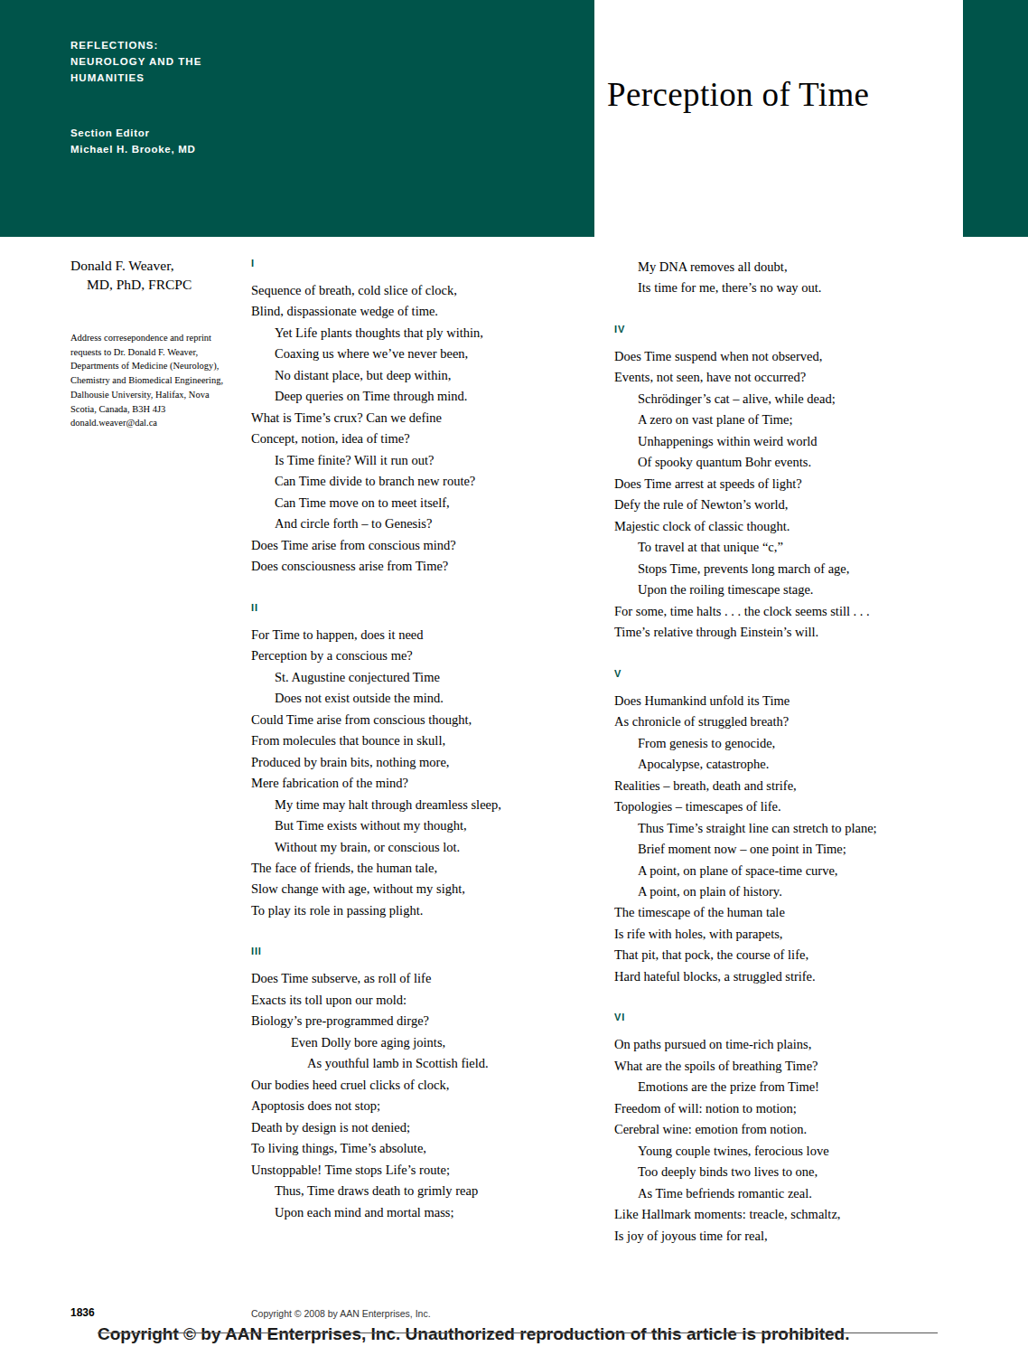Reflections:
Neurology and the
Humanities
Section Editor
Michael H. Brooke, MD
Perception of Time
Donald F. Weaver,
MD, PhD, FRCPC
Address corresepondence and reprint requests to Dr. Donald F. Weaver, Departments of Medicine (Neurology), Chemistry and Biomedical Engineering, Dalhousie University, Halifax, Nova Scotia, Canada, B3H 4J3 donald.weaver@dal.ca
I
Sequence of breath, cold slice of clock,
Blind, dispassionate wedge of time.
Yet Life plants thoughts that ply within,
Coaxing us where we’ve never been,
No distant place, but deep within,
Deep queries on Time through mind.
What is Time’s crux? Can we define
Concept, notion, idea of time?
Is Time finite? Will it run out?
Can Time divide to branch new route?
Can Time move on to meet itself,
And circle forth – to Genesis?
Does Time arise from conscious mind?
Does consciousness arise from Time?
II
For Time to happen, does it need
Perception by a conscious me?
St. Augustine conjectured Time
Does not exist outside the mind.
Could Time arise from conscious thought,
From molecules that bounce in skull,
Produced by brain bits, nothing more,
Mere fabrication of the mind?
My time may halt through dreamless sleep,
But Time exists without my thought,
Without my brain, or conscious lot.
The face of friends, the human tale,
Slow change with age, without my sight,
To play its role in passing plight.
III
Does Time subserve, as roll of life
Exacts its toll upon our mold:
Biology’s pre-programmed dirge?
Even Dolly bore aging joints,
As youthful lamb in Scottish field.
Our bodies heed cruel clicks of clock,
Apoptosis does not stop;
Death by design is not denied;
To living things, Time’s absolute,
Unstoppable! Time stops Life’s route;
Thus, Time draws death to grimly reap
Upon each mind and mortal mass;
My DNA removes all doubt,
Its time for me, there’s no way out.
IV
Does Time suspend when not observed,
Events, not seen, have not occurred?
Schrödinger’s cat – alive, while dead;
A zero on vast plane of Time;
Unhappenings within weird world
Of spooky quantum Bohr events.
Does Time arrest at speeds of light?
Defy the rule of Newton’s world,
Majestic clock of classic thought.
To travel at that unique “c,”
Stops Time, prevents long march of age,
Upon the roiling timescape stage.
For some, time halts . . . the clock seems still . . .
Time’s relative through Einstein’s will.
V
Does Humankind unfold its Time
As chronicle of struggled breath?
From genesis to genocide,
Apocalypse, catastrophe.
Realities – breath, death and strife,
Topologies – timescapes of life.
Thus Time’s straight line can stretch to plane;
Brief moment now – one point in Time;
A point, on plane of space-time curve,
A point, on plain of history.
The timescape of the human tale
Is rife with holes, with parapets,
That pit, that pock, the course of life,
Hard hateful blocks, a struggled strife.
VI
On paths pursued on time-rich plains,
What are the spoils of breathing Time?
Emotions are the prize from Time!
Freedom of will: notion to motion;
Cerebral wine: emotion from notion.
Young couple twines, ferocious love
Too deeply binds two lives to one,
As Time befriends romantic zeal.
Like Hallmark moments: treacle, schmaltz,
Is joy of joyous time for real,
1836
Copyright © 2008 by AAN Enterprises, Inc.
Copyright © by AAN Enterprises, Inc. Unauthorized reproduction of this article is prohibited.